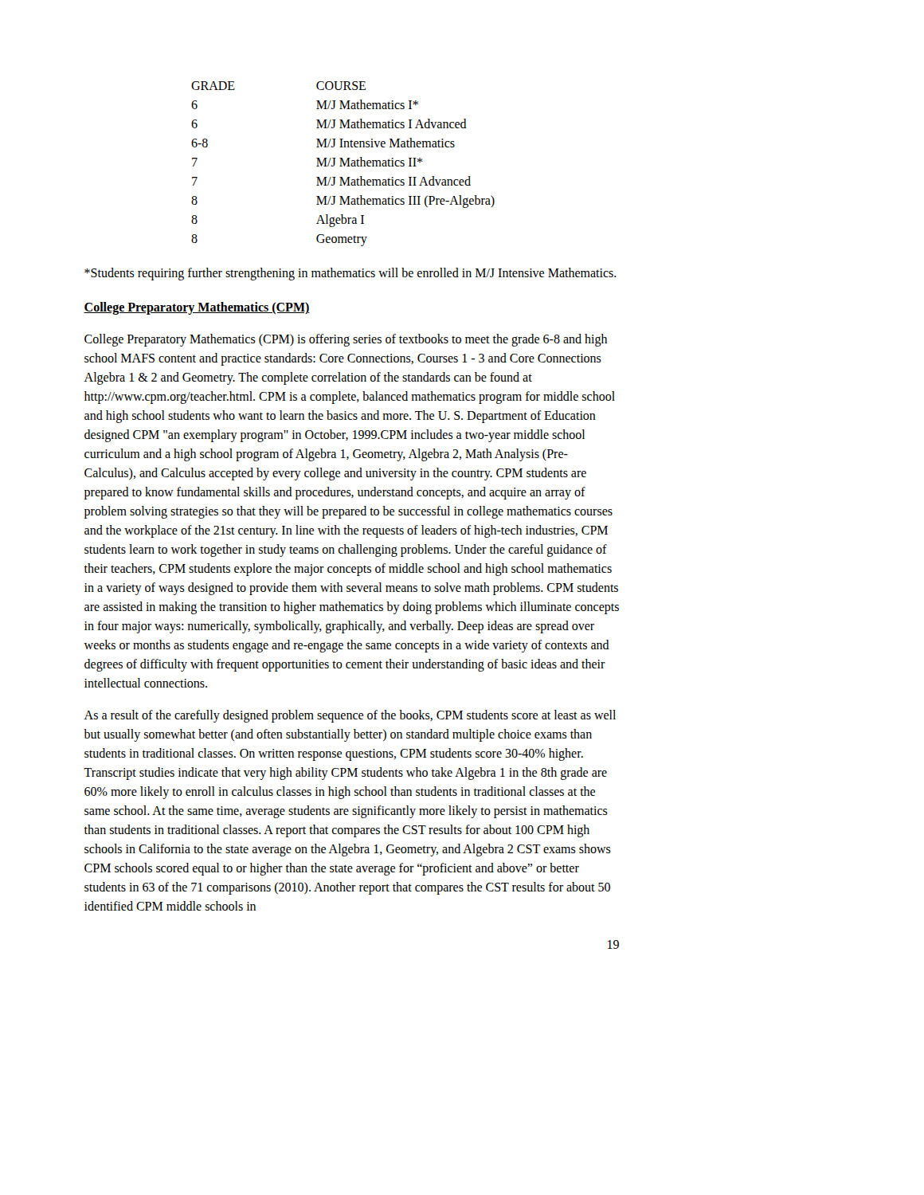| GRADE | COURSE |
| 6 | M/J Mathematics I* |
| 6 | M/J Mathematics I Advanced |
| 6-8 | M/J Intensive Mathematics |
| 7 | M/J Mathematics II* |
| 7 | M/J Mathematics II Advanced |
| 8 | M/J Mathematics III (Pre-Algebra) |
| 8 | Algebra I |
| 8 | Geometry |
*Students requiring further strengthening in mathematics will be enrolled in M/J Intensive Mathematics.
College Preparatory Mathematics (CPM)
College Preparatory Mathematics (CPM) is offering series of textbooks to meet the grade 6-8 and high school MAFS content and practice standards: Core Connections, Courses 1 - 3 and Core Connections Algebra 1 & 2 and Geometry. The complete correlation of the standards can be found at http://www.cpm.org/teacher.html. CPM is a complete, balanced mathematics program for middle school and high school students who want to learn the basics and more. The U. S. Department of Education designed CPM "an exemplary program" in October, 1999.CPM includes a two-year middle school curriculum and a high school program of Algebra 1, Geometry, Algebra 2, Math Analysis (Pre-Calculus), and Calculus accepted by every college and university in the country. CPM students are prepared to know fundamental skills and procedures, understand concepts, and acquire an array of problem solving strategies so that they will be prepared to be successful in college mathematics courses and the workplace of the 21st century. In line with the requests of leaders of high-tech industries, CPM students learn to work together in study teams on challenging problems. Under the careful guidance of their teachers, CPM students explore the major concepts of middle school and high school mathematics in a variety of ways designed to provide them with several means to solve math problems. CPM students are assisted in making the transition to higher mathematics by doing problems which illuminate concepts in four major ways: numerically, symbolically, graphically, and verbally. Deep ideas are spread over weeks or months as students engage and re-engage the same concepts in a wide variety of contexts and degrees of difficulty with frequent opportunities to cement their understanding of basic ideas and their intellectual connections.
As a result of the carefully designed problem sequence of the books, CPM students score at least as well but usually somewhat better (and often substantially better) on standard multiple choice exams than students in traditional classes. On written response questions, CPM students score 30-40% higher. Transcript studies indicate that very high ability CPM students who take Algebra 1 in the 8th grade are 60% more likely to enroll in calculus classes in high school than students in traditional classes at the same school. At the same time, average students are significantly more likely to persist in mathematics than students in traditional classes. A report that compares the CST results for about 100 CPM high schools in California to the state average on the Algebra 1, Geometry, and Algebra 2 CST exams shows CPM schools scored equal to or higher than the state average for “proficient and above” or better students in 63 of the 71 comparisons (2010). Another report that compares the CST results for about 50 identified CPM middle schools in
19